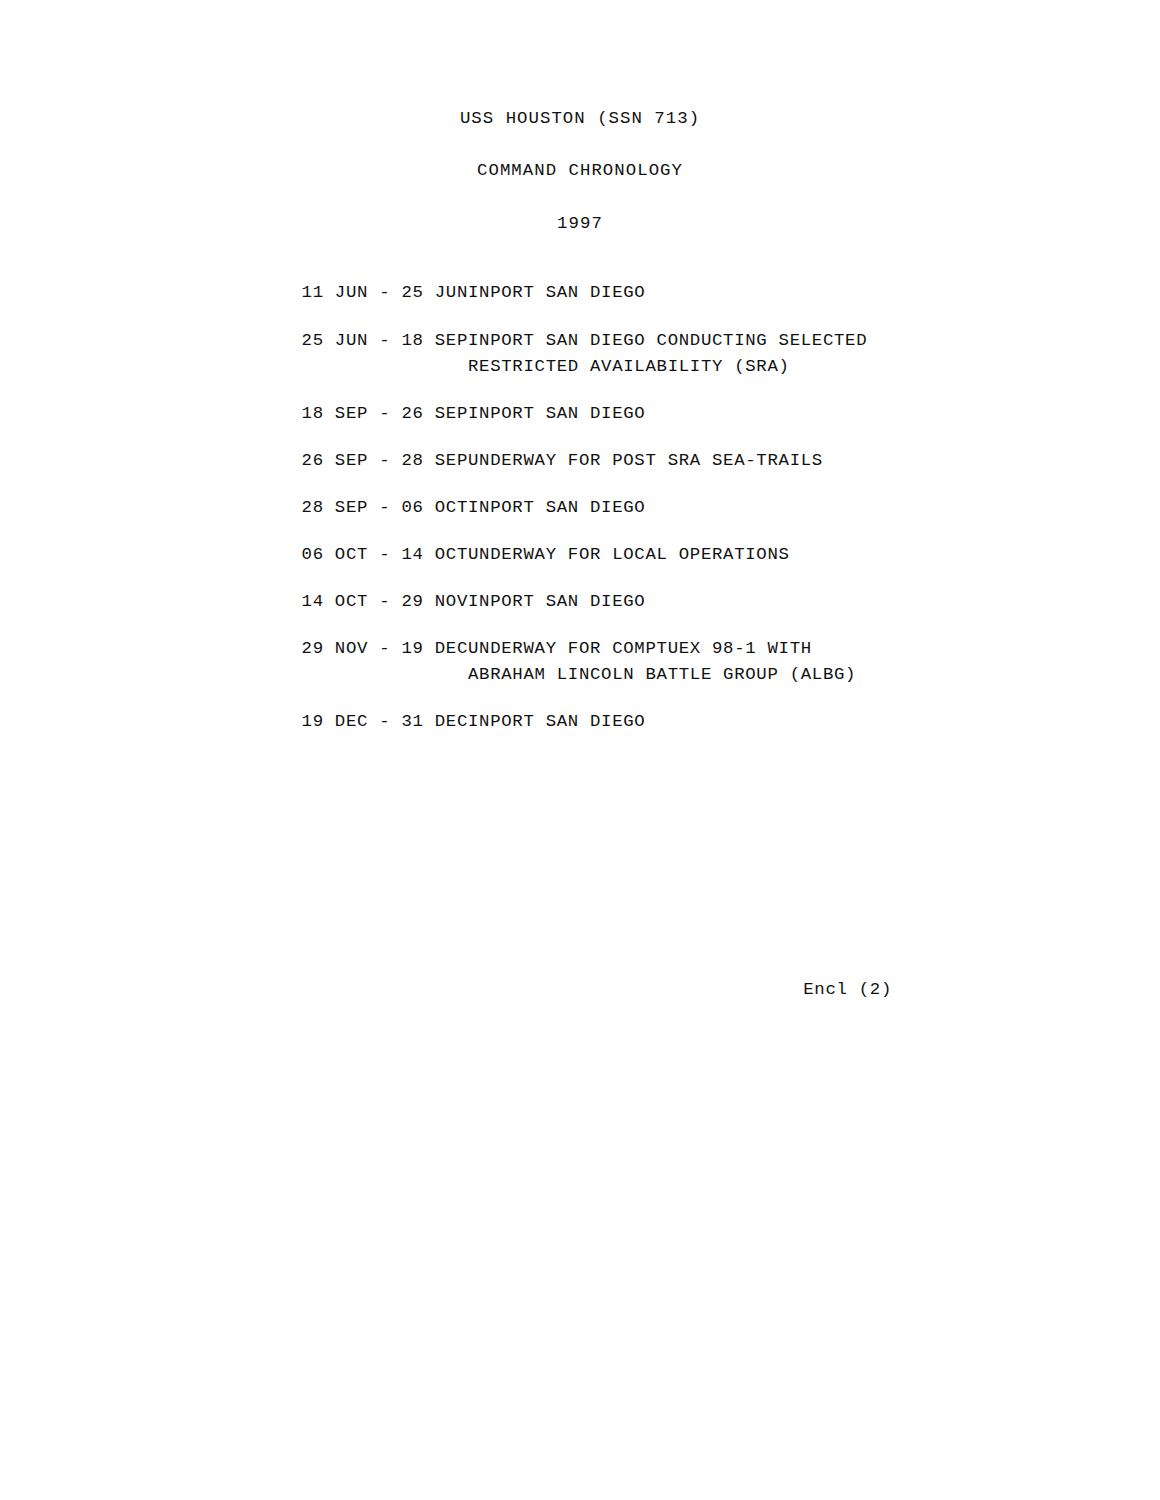USS HOUSTON (SSN 713)
COMMAND CHRONOLOGY
1997
| 11 JUN - 25 JUN | INPORT SAN DIEGO |
| 25 JUN - 18 SEP | INPORT SAN DIEGO CONDUCTING SELECTED RESTRICTED AVAILABILITY (SRA) |
| 18 SEP - 26 SEP | INPORT SAN DIEGO |
| 26 SEP - 28 SEP | UNDERWAY FOR POST SRA SEA-TRAILS |
| 28 SEP - 06 OCT | INPORT SAN DIEGO |
| 06 OCT - 14 OCT | UNDERWAY FOR LOCAL OPERATIONS |
| 14 OCT - 29 NOV | INPORT SAN DIEGO |
| 29 NOV - 19 DEC | UNDERWAY FOR COMPTUEX 98-1 WITH ABRAHAM LINCOLN BATTLE GROUP (ALBG) |
| 19 DEC - 31 DEC | INPORT SAN DIEGO |
Encl (2)